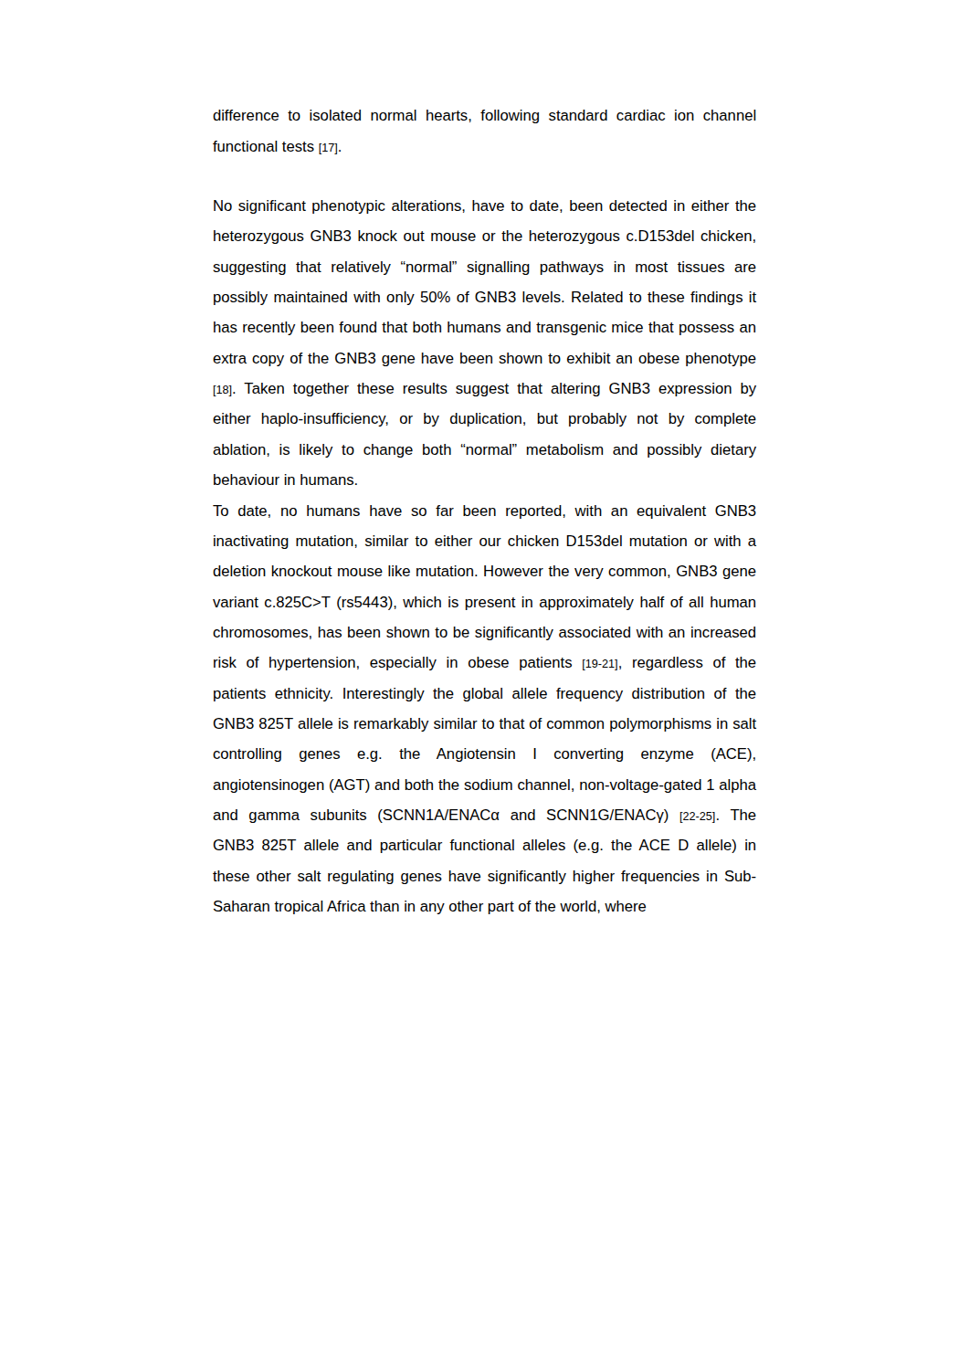difference to isolated normal hearts, following standard cardiac ion channel functional tests [17].
No significant phenotypic alterations, have to date, been detected in either the heterozygous GNB3 knock out mouse or the heterozygous c.D153del chicken, suggesting that relatively “normal” signalling pathways in most tissues are possibly maintained with only 50% of GNB3 levels. Related to these findings it has recently been found that both humans and transgenic mice that possess an extra copy of the GNB3 gene have been shown to exhibit an obese phenotype [18]. Taken together these results suggest that altering GNB3 expression by either haplo-insufficiency, or by duplication, but probably not by complete ablation, is likely to change both “normal” metabolism and possibly dietary behaviour in humans.
To date, no humans have so far been reported, with an equivalent GNB3 inactivating mutation, similar to either our chicken D153del mutation or with a deletion knockout mouse like mutation. However the very common, GNB3 gene variant c.825C>T (rs5443), which is present in approximately half of all human chromosomes, has been shown to be significantly associated with an increased risk of hypertension, especially in obese patients [19-21], regardless of the patients ethnicity. Interestingly the global allele frequency distribution of the GNB3 825T allele is remarkably similar to that of common polymorphisms in salt controlling genes e.g. the Angiotensin I converting enzyme (ACE), angiotensinogen (AGT) and both the sodium channel, non-voltage-gated 1 alpha and gamma subunits (SCNN1A/ENACα and SCNN1G/ENACγ) [22-25]. The GNB3 825T allele and particular functional alleles (e.g. the ACE D allele) in these other salt regulating genes have significantly higher frequencies in Sub-Saharan tropical Africa than in any other part of the world, where